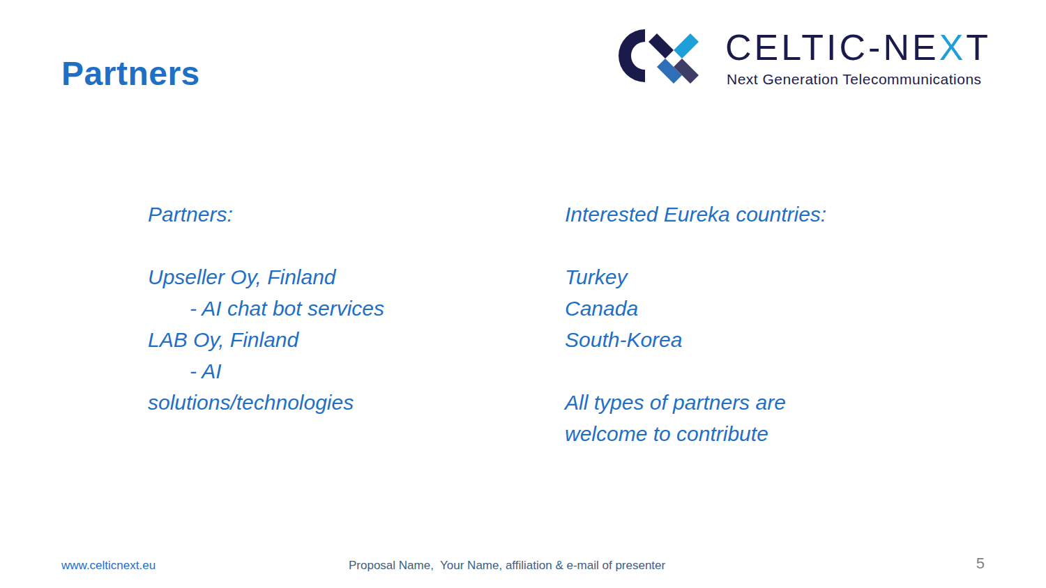Partners
CELTIC-NEXT
Next Generation Telecommunications
Partners:
Upseller Oy, Finland
- AI chat bot services
LAB Oy, Finland
- AI
solutions/technologies
Interested Eureka countries:
Turkey
Canada
South-Korea
All types of partners are welcome to contribute
www.celticnext.eu
Proposal Name, Your Name, affiliation & e-mail of presenter
5